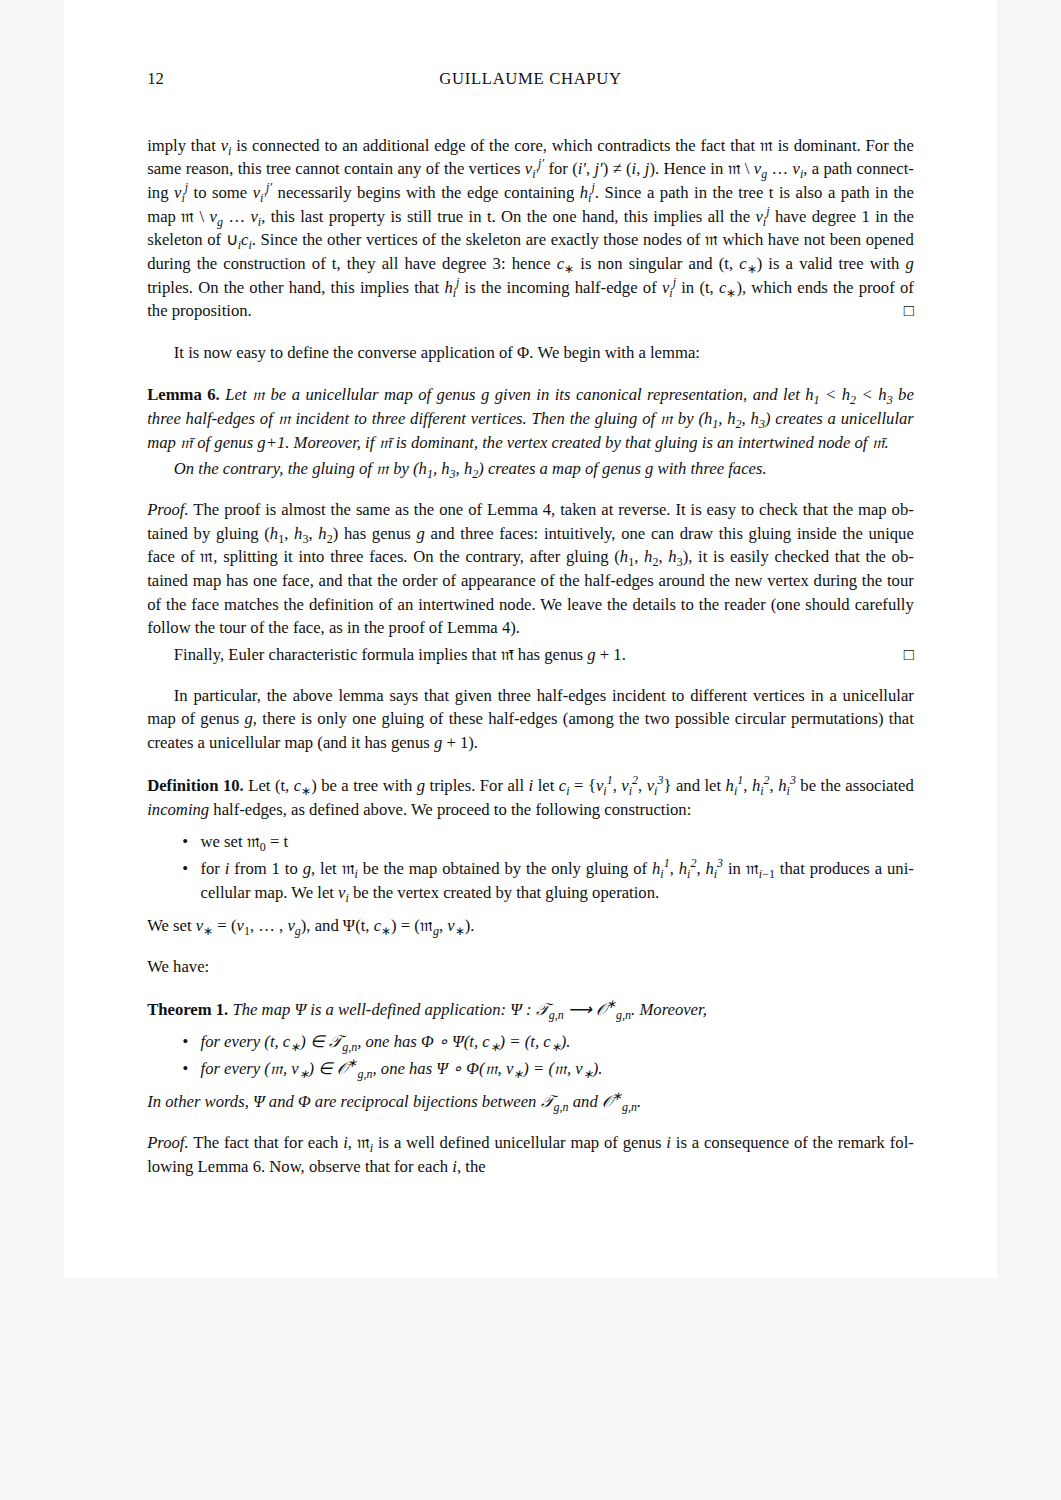12 GUILLAUME CHAPUY 12
imply that vi is connected to an additional edge of the core, which contradicts the fact that 𝔪 is dominant. For the same reason, this tree cannot contain any of the vertices vi′j′ for (i′, j′) ≠ (i, j). Hence in 𝔪 \ vg … vi, a path connecting vij to some vi′j′ necessarily begins with the edge containing hij. Since a path in the tree t is also a path in the map 𝔪 \ vg … vi, this last property is still true in t. On the one hand, this implies all the vij have degree 1 in the skeleton of ∪ici. Since the other vertices of the skeleton are exactly those nodes of 𝔪 which have not been opened during the construction of t, they all have degree 3: hence c∗ is non singular and (t, c∗) is a valid tree with g triples. On the other hand, this implies that hij is the incoming half-edge of vij in (t, c∗), which ends the proof of the proposition. □
It is now easy to define the converse application of Φ. We begin with a lemma:
Lemma 6. Let 𝔪 be a unicellular map of genus g given in its canonical representation, and let h1 < h2 < h3 be three half-edges of 𝔪 incident to three different vertices. Then the gluing of 𝔪 by (h1, h2, h3) creates a unicellular map 𝔪̄ of genus g+1. Moreover, if 𝔪̄ is dominant, the vertex created by that gluing is an intertwined node of 𝔪̄.
On the contrary, the gluing of 𝔪 by (h1, h3, h2) creates a map of genus g with three faces.
Proof. The proof is almost the same as the one of Lemma 4, taken at reverse. It is easy to check that the map obtained by gluing (h1, h3, h2) has genus g and three faces: intuitively, one can draw this gluing inside the unique face of 𝔪, splitting it into three faces. On the contrary, after gluing (h1, h2, h3), it is easily checked that the obtained map has one face, and that the order of appearance of the half-edges around the new vertex during the tour of the face matches the definition of an intertwined node. We leave the details to the reader (one should carefully follow the tour of the face, as in the proof of Lemma 4).
Finally, Euler characteristic formula implies that 𝔪̄ has genus g + 1. □
In particular, the above lemma says that given three half-edges incident to different vertices in a unicellular map of genus g, there is only one gluing of these half-edges (among the two possible circular permutations) that creates a unicellular map (and it has genus g + 1).
Definition 10. Let (t, c∗) be a tree with g triples. For all i let ci = {vi1, vi2, vi3} and let hi1, hi2, hi3 be the associated incoming half-edges, as defined above. We proceed to the following construction:
we set 𝔪0 = t
for i from 1 to g, let 𝔪i be the map obtained by the only gluing of hi1, hi2, hi3 in 𝔪i−1 that produces a unicellular map. We let vi be the vertex created by that gluing operation.
We set v∗ = (v1, … , vg), and Ψ(t, c∗) = (𝔪g, v∗).
We have:
Theorem 1. The map Ψ is a well-defined application: Ψ : 𝒯g,n ⟶ 𝒪∗g,n. Moreover,
for every (t, c∗) ∈ 𝒯g,n, one has Φ ∘ Ψ(t, c∗) = (t, c∗).
for every (𝔪, v∗) ∈ 𝒪∗g,n, one has Ψ ∘ Φ(𝔪, v∗) = (𝔪, v∗).
In other words, Ψ and Φ are reciprocal bijections between 𝒯g,n and 𝒪∗g,n.
Proof. The fact that for each i, 𝔪i is a well defined unicellular map of genus i is a consequence of the remark following Lemma 6. Now, observe that for each i, the